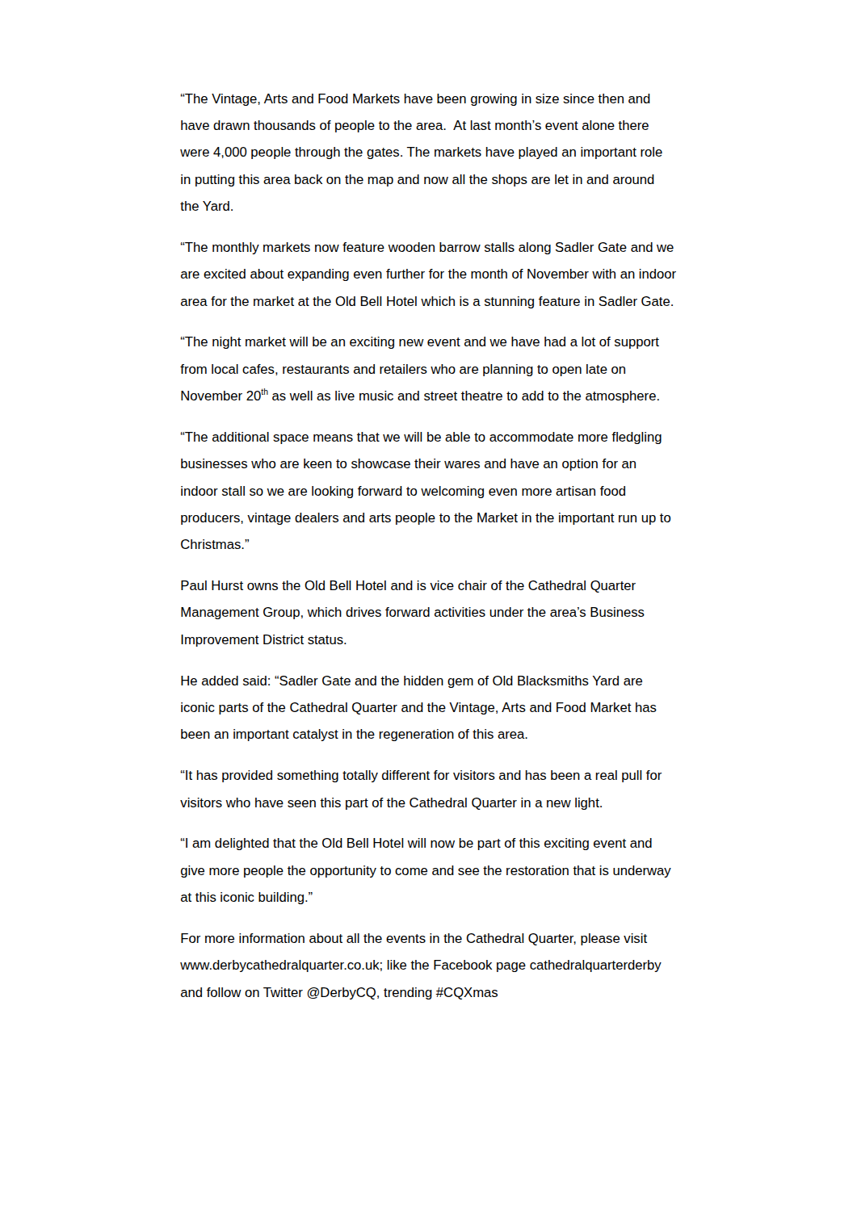“The Vintage, Arts and Food Markets have been growing in size since then and have drawn thousands of people to the area. At last month’s event alone there were 4,000 people through the gates. The markets have played an important role in putting this area back on the map and now all the shops are let in and around the Yard.
“The monthly markets now feature wooden barrow stalls along Sadler Gate and we are excited about expanding even further for the month of November with an indoor area for the market at the Old Bell Hotel which is a stunning feature in Sadler Gate.
“The night market will be an exciting new event and we have had a lot of support from local cafes, restaurants and retailers who are planning to open late on November 20th as well as live music and street theatre to add to the atmosphere.
“The additional space means that we will be able to accommodate more fledgling businesses who are keen to showcase their wares and have an option for an indoor stall so we are looking forward to welcoming even more artisan food producers, vintage dealers and arts people to the Market in the important run up to Christmas.”
Paul Hurst owns the Old Bell Hotel and is vice chair of the Cathedral Quarter Management Group, which drives forward activities under the area’s Business Improvement District status.
He added said: “Sadler Gate and the hidden gem of Old Blacksmiths Yard are iconic parts of the Cathedral Quarter and the Vintage, Arts and Food Market has been an important catalyst in the regeneration of this area.
“It has provided something totally different for visitors and has been a real pull for visitors who have seen this part of the Cathedral Quarter in a new light.
“I am delighted that the Old Bell Hotel will now be part of this exciting event and give more people the opportunity to come and see the restoration that is underway at this iconic building.”
For more information about all the events in the Cathedral Quarter, please visit www.derbycathedralquarter.co.uk; like the Facebook page cathedralquarterderby and follow on Twitter @DerbyCQ, trending #CQXmas